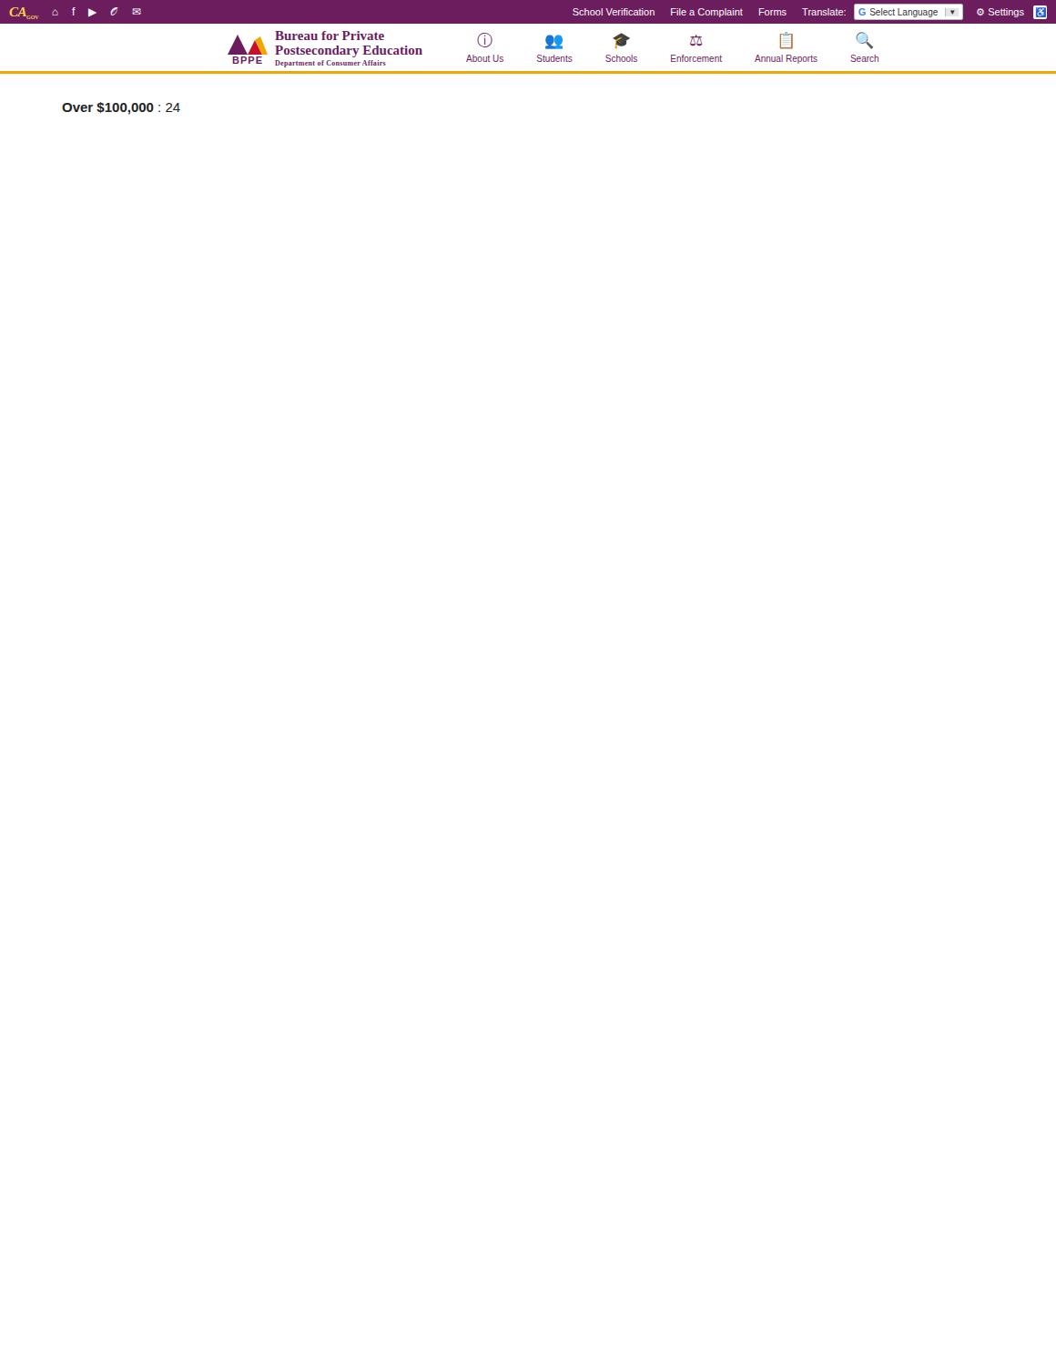CAGOV ⌂ f ▶ 𝒪 ✉ School Verification File a Complaint Forms Translate: G Select Language ▼ ⚙ Settings ♿
BPPE
Bureau for Private
Postsecondary Education
Department of Consumer Affairs
ⓘAbout Us 👥Students 🎓Schools ⚖Enforcement 📋Annual Reports 🔍Search
Over $100,000 : 24